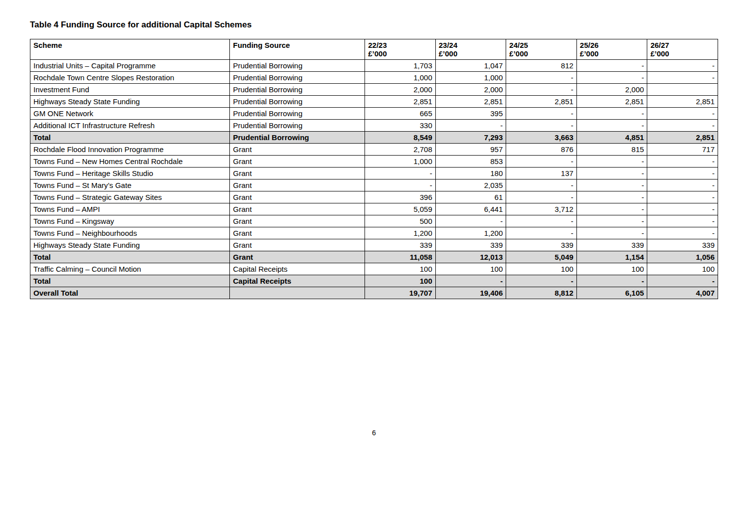Table 4 Funding Source for additional Capital Schemes
| Scheme | Funding Source | 22/23 £’000 | 23/24 £’000 | 24/25 £’000 | 25/26 £’000 | 26/27 £’000 |
| --- | --- | --- | --- | --- | --- | --- |
| Industrial Units – Capital Programme | Prudential Borrowing | 1,703 | 1,047 | 812 | - | - |
| Rochdale Town Centre Slopes Restoration | Prudential Borrowing | 1,000 | 1,000 | - | - | - |
| Investment Fund | Prudential Borrowing | 2,000 | 2,000 | - | 2,000 | |
| Highways Steady State Funding | Prudential Borrowing | 2,851 | 2,851 | 2,851 | 2,851 | 2,851 |
| GM ONE Network | Prudential Borrowing | 665 | 395 | - | - | - |
| Additional ICT Infrastructure Refresh | Prudential Borrowing | 330 | - | - | - | - |
| Total | Prudential Borrowing | 8,549 | 7,293 | 3,663 | 4,851 | 2,851 |
| Rochdale Flood Innovation Programme | Grant | 2,708 | 957 | 876 | 815 | 717 |
| Towns Fund – New Homes Central Rochdale | Grant | 1,000 | 853 | - | - | - |
| Towns Fund – Heritage Skills Studio | Grant | - | 180 | 137 | - | - |
| Towns Fund – St Mary’s Gate | Grant | - | 2,035 | - | - | - |
| Towns Fund – Strategic Gateway Sites | Grant | 396 | 61 | - | - | - |
| Towns Fund – AMPI | Grant | 5,059 | 6,441 | 3,712 | - | - |
| Towns Fund – Kingsway | Grant | 500 | - | - | - | - |
| Towns Fund – Neighbourhoods | Grant | 1,200 | 1,200 | - | - | - |
| Highways Steady State Funding | Grant | 339 | 339 | 339 | 339 | 339 |
| Total | Grant | 11,058 | 12,013 | 5,049 | 1,154 | 1,056 |
| Traffic Calming – Council Motion | Capital Receipts | 100 | 100 | 100 | 100 | 100 |
| Total | Capital Receipts | 100 | - | - | - | - |
| Overall Total | | 19,707 | 19,406 | 8,812 | 6,105 | 4,007 |
6